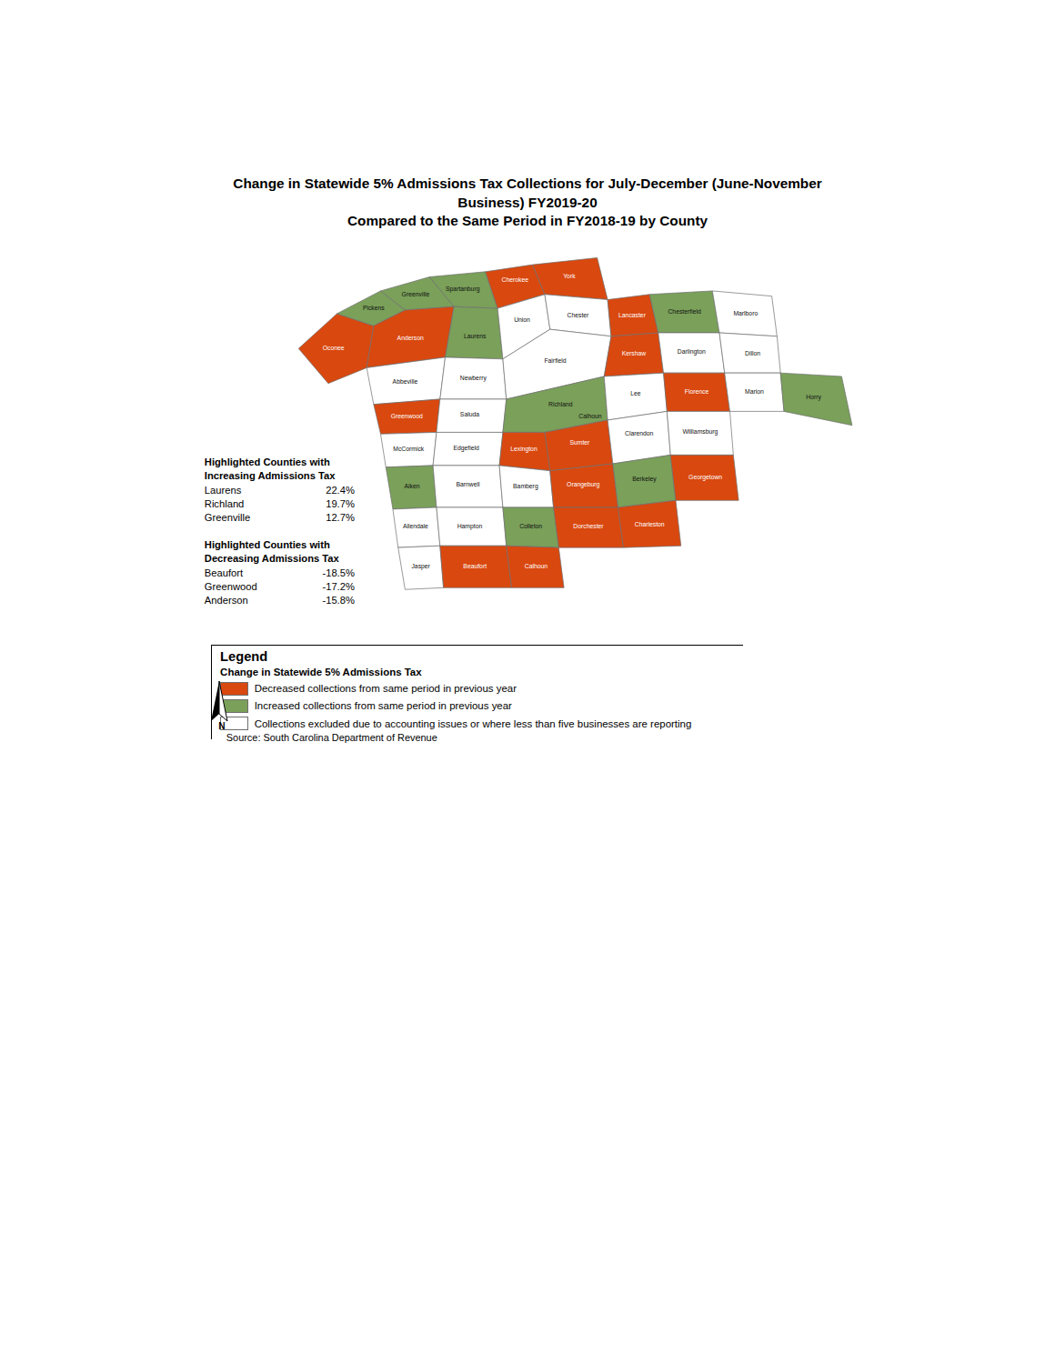Change in Statewide 5% Admissions Tax Collections for July-December (June-November Business) FY2019-20
Compared to the Same Period in FY2018-19 by County
Oconee Pickens Greenville Spartanburg Cherokee York Anderson Laurens Union Chester Lancaster Chesterfield Marlboro Abbeville Newberry Fairfield Kershaw Darlington Dillon Greenwood Saluda Richland Lee Florence Marion Horry McCormick Edgefield Lexington Sumter Clarendon Williamsburg Aiken Barnwell Bamberg Orangeburg Berkeley Georgetown Allendale Hampton Colleton Dorchester Charleston Jasper Beaufort Calhoun Calhoun
Highlighted Counties with
Increasing Admissions Tax
| Laurens | 22.4% |
| Richland | 19.7% |
| Greenville | 12.7% |
Highlighted Counties with
Decreasing Admissions Tax
| Beaufort | -18.5% |
| Greenwood | -17.2% |
| Anderson | -15.8% |
Legend
Change in Statewide 5% Admissions Tax
Decreased collections from same period in previous year
Increased collections from same period in previous year
Collections excluded due to accounting issues or where less than five businesses are reporting
N
Source: South Carolina Department of Revenue